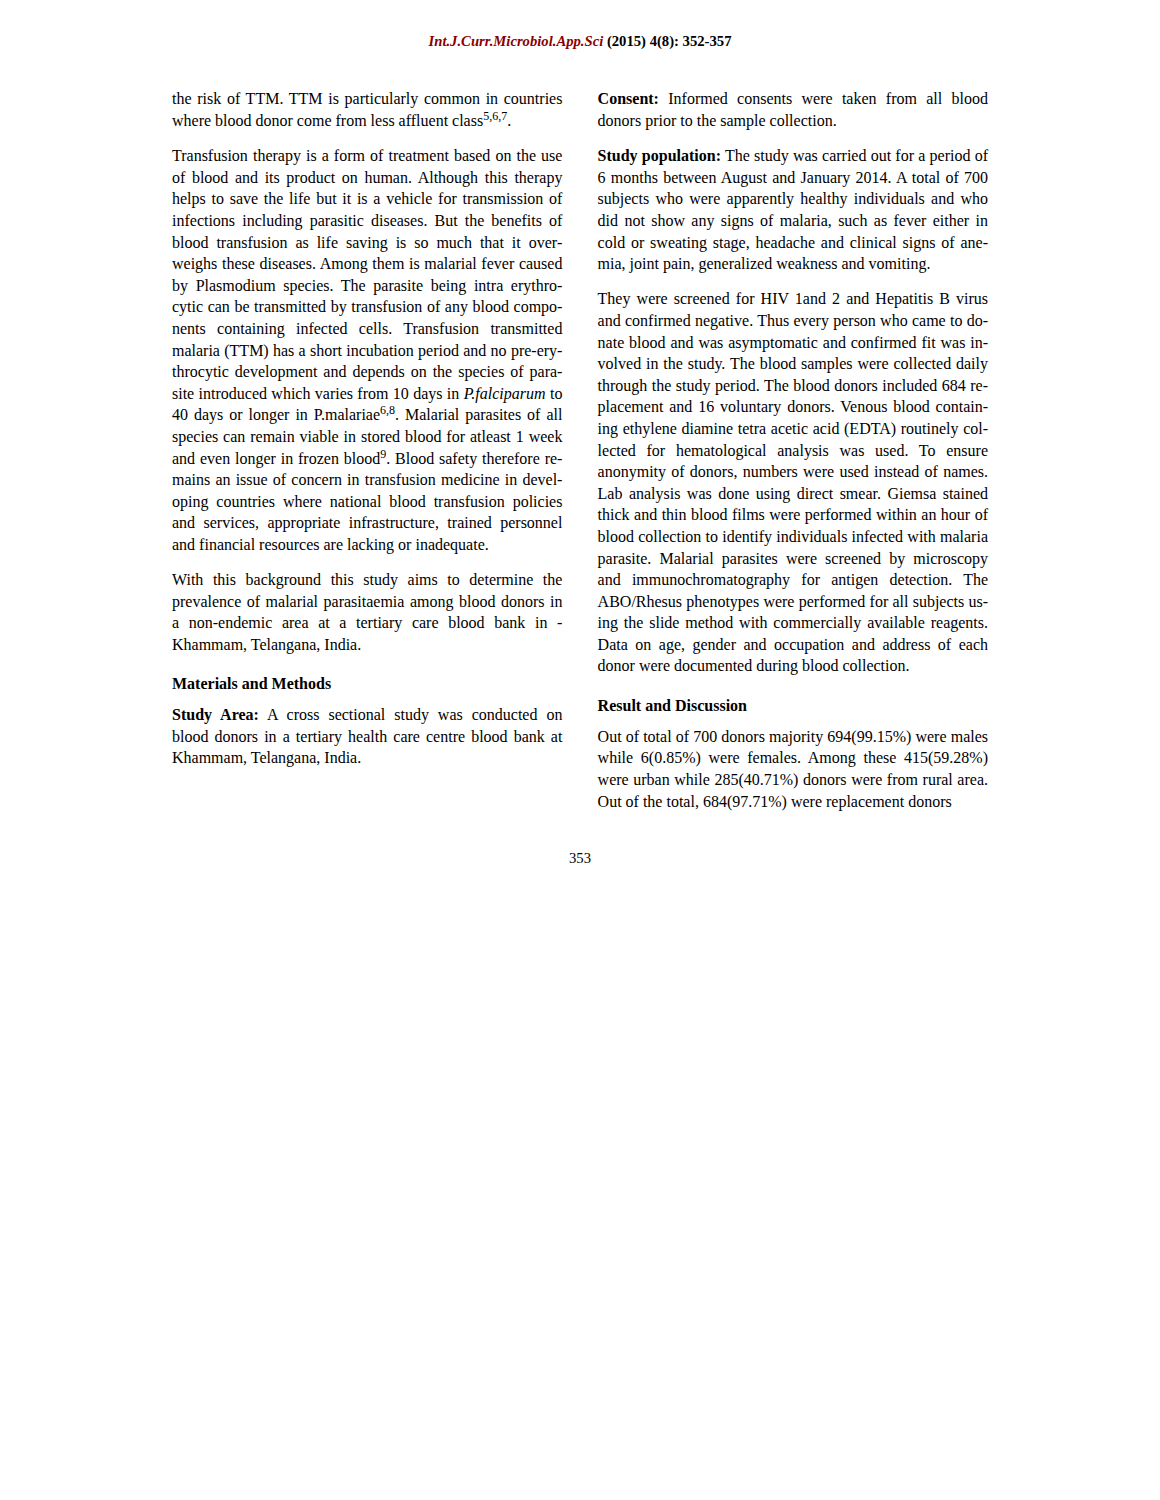Int.J.Curr.Microbiol.App.Sci (2015) 4(8): 352-357
the risk of TTM. TTM is particularly common in countries where blood donor come from less affluent class5,6,7.
Transfusion therapy is a form of treatment based on the use of blood and its product on human. Although this therapy helps to save the life but it is a vehicle for transmission of infections including parasitic diseases. But the benefits of blood transfusion as life saving is so much that it overweighs these diseases. Among them is malarial fever caused by Plasmodium species. The parasite being intra erythrocytic can be transmitted by transfusion of any blood components containing infected cells. Transfusion transmitted malaria (TTM) has a short incubation period and no pre-erythrocytic development and depends on the species of parasite introduced which varies from 10 days in P.falciparum to 40 days or longer in P.malariae6,8. Malarial parasites of all species can remain viable in stored blood for atleast 1 week and even longer in frozen blood9. Blood safety therefore remains an issue of concern in transfusion medicine in developing countries where national blood transfusion policies and services, appropriate infrastructure, trained personnel and financial resources are lacking or inadequate.
With this background this study aims to determine the prevalence of malarial parasitaemia among blood donors in a non-endemic area at a tertiary care blood bank in -Khammam, Telangana, India.
Materials and Methods
Study Area: A cross sectional study was conducted on blood donors in a tertiary health care centre blood bank at Khammam, Telangana, India.
Consent: Informed consents were taken from all blood donors prior to the sample collection.
Study population: The study was carried out for a period of 6 months between August and January 2014. A total of 700 subjects who were apparently healthy individuals and who did not show any signs of malaria, such as fever either in cold or sweating stage, headache and clinical signs of anemia, joint pain, generalized weakness and vomiting.
They were screened for HIV 1and 2 and Hepatitis B virus and confirmed negative. Thus every person who came to donate blood and was asymptomatic and confirmed fit was involved in the study. The blood samples were collected daily through the study period. The blood donors included 684 replacement and 16 voluntary donors. Venous blood containing ethylene diamine tetra acetic acid (EDTA) routinely collected for hematological analysis was used. To ensure anonymity of donors, numbers were used instead of names. Lab analysis was done using direct smear. Giemsa stained thick and thin blood films were performed within an hour of blood collection to identify individuals infected with malaria parasite. Malarial parasites were screened by microscopy and immunochromatography for antigen detection. The ABO/Rhesus phenotypes were performed for all subjects using the slide method with commercially available reagents. Data on age, gender and occupation and address of each donor were documented during blood collection.
Result and Discussion
Out of total of 700 donors majority 694(99.15%) were males while 6(0.85%) were females. Among these 415(59.28%) were urban while 285(40.71%) donors were from rural area. Out of the total, 684(97.71%) were replacement donors
353